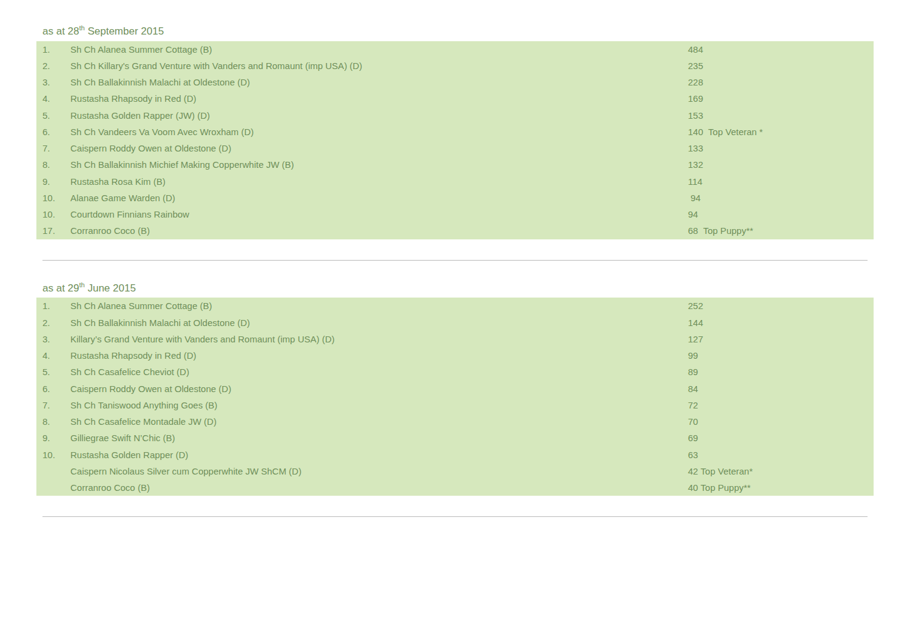as at 28th September 2015
| 1. | Sh Ch Alanea Summer Cottage (B) | 484 |
| 2. | Sh Ch Killary's Grand Venture with Vanders and Romaunt (imp USA) (D) | 235 |
| 3. | Sh Ch Ballakinnish Malachi at Oldestone (D) | 228 |
| 4. | Rustasha Rhapsody in Red (D) | 169 |
| 5. | Rustasha Golden Rapper (JW) (D) | 153 |
| 6. | Sh Ch Vandeers Va Voom Avec Wroxham (D) | 140 Top Veteran * |
| 7. | Caispern Roddy Owen at Oldestone (D) | 133 |
| 8. | Sh Ch Ballakinnish Michief Making Copperwhite JW (B) | 132 |
| 9. | Rustasha Rosa Kim (B) | 114 |
| 10. | Alanae Game Warden (D) | 94 |
| 10. | Courtdown Finnians Rainbow | 94 |
| 17. | Corranroo Coco (B) | 68 Top Puppy** |
as at 29th June 2015
| 1. | Sh Ch Alanea Summer Cottage (B) | 252 |
| 2. | Sh Ch Ballakinnish Malachi at Oldestone (D) | 144 |
| 3. | Killary’s Grand Venture with Vanders and Romaunt (imp USA) (D) | 127 |
| 4. | Rustasha Rhapsody in Red (D) | 99 |
| 5. | Sh Ch Casafelice Cheviot (D) | 89 |
| 6. | Caispern Roddy Owen at Oldestone (D) | 84 |
| 7. | Sh Ch Taniswood Anything Goes (B) | 72 |
| 8. | Sh Ch Casafelice Montadale JW (D) | 70 |
| 9. | Gilliegrae Swift N’Chic (B) | 69 |
| 10. | Rustasha Golden Rapper (D) | 63 |
| | Caispern Nicolaus Silver cum Copperwhite JW ShCM (D) | 42 Top Veteran* |
| | Corranroo Coco (B) | 40 Top Puppy** |